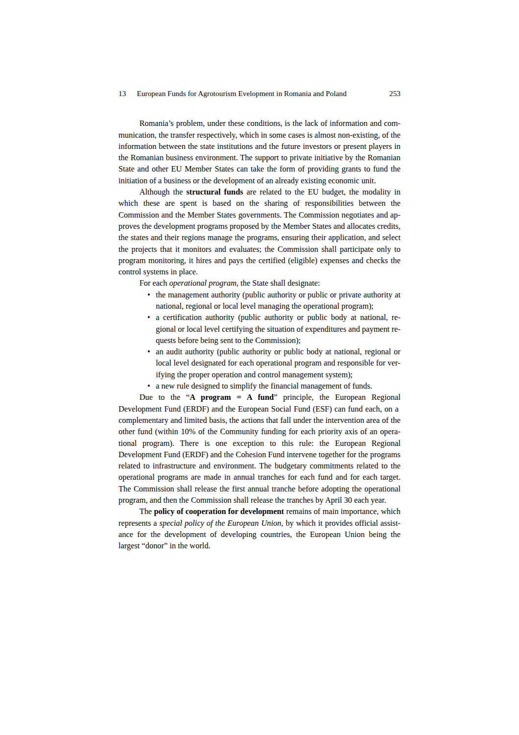13 European Funds for Agrotourism Evelopment in Romania and Poland 253
Romania’s problem, under these conditions, is the lack of information and communication, the transfer respectively, which in some cases is almost non-existing, of the information between the state institutions and the future investors or present players in the Romanian business environment. The support to private initiative by the Romanian State and other EU Member States can take the form of providing grants to fund the initiation of a business or the development of an already existing economic unit.
Although the structural funds are related to the EU budget, the modality in which these are spent is based on the sharing of responsibilities between the Commission and the Member States governments. The Commission negotiates and approves the development programs proposed by the Member States and allocates credits, the states and their regions manage the programs, ensuring their application, and select the projects that it monitors and evaluates; the Commission shall participate only to program monitoring, it hires and pays the certified (eligible) expenses and checks the control systems in place.
For each operational program, the State shall designate:
the management authority (public authority or public or private authority at national, regional or local level managing the operational program);
a certification authority (public authority or public body at national, regional or local level certifying the situation of expenditures and payment requests before being sent to the Commission);
an audit authority (public authority or public body at national, regional or local level designated for each operational program and responsible for verifying the proper operation and control management system);
a new rule designed to simplify the financial management of funds.
Due to the “A program = A fund” principle, the European Regional Development Fund (ERDF) and the European Social Fund (ESF) can fund each, on a complementary and limited basis, the actions that fall under the intervention area of the other fund (within 10% of the Community funding for each priority axis of an operational program). There is one exception to this rule: the European Regional Development Fund (ERDF) and the Cohesion Fund intervene together for the programs related to infrastructure and environment. The budgetary commitments related to the operational programs are made in annual tranches for each fund and for each target. The Commission shall release the first annual tranche before adopting the operational program, and then the Commission shall release the tranches by April 30 each year.
The policy of cooperation for development remains of main importance, which represents a special policy of the European Union, by which it provides official assistance for the development of developing countries, the European Union being the largest “donor” in the world.